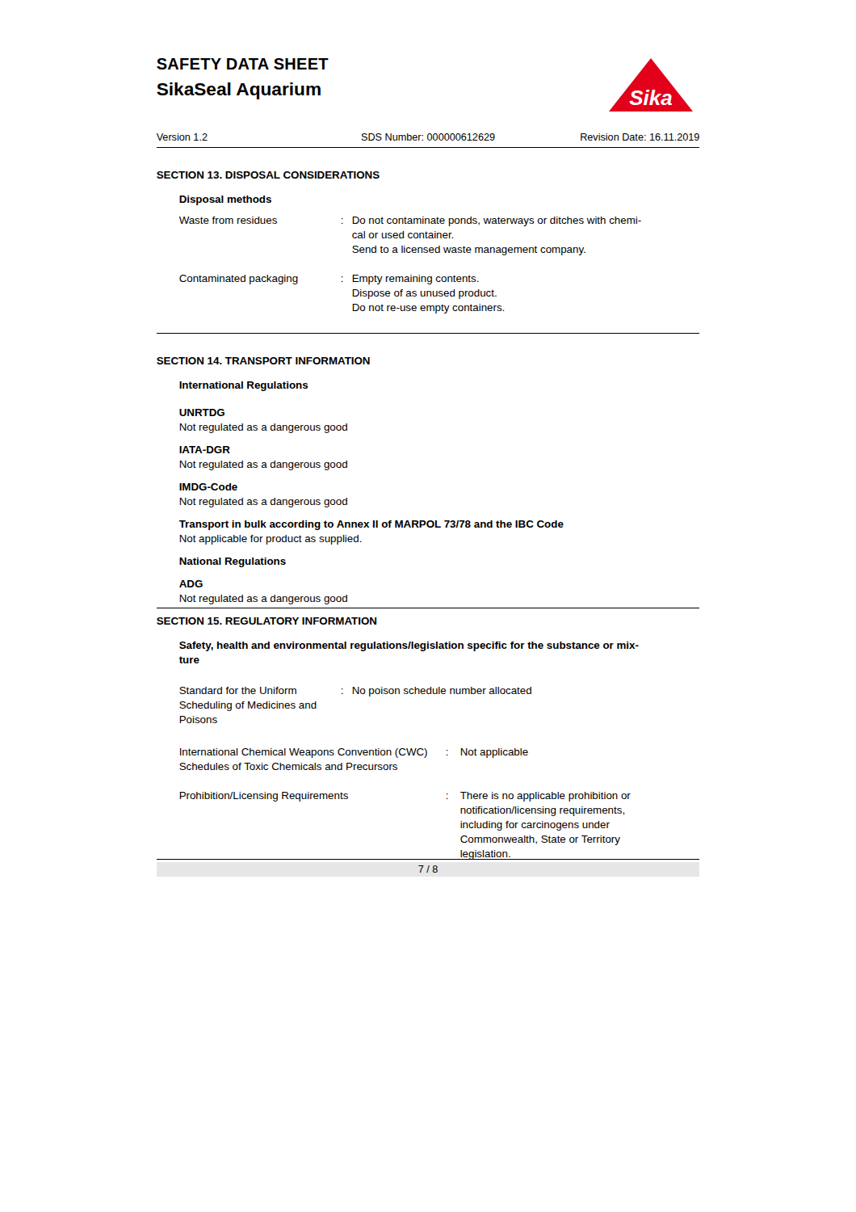SAFETY DATA SHEET
SikaSeal Aquarium
Sika R
Version 1.2
SDS Number: 000000612629
Revision Date: 16.11.2019
SECTION 13. DISPOSAL CONSIDERATIONS
Disposal methods
| Waste from residues | : | Do not contaminate ponds, waterways or ditches with chemi- cal or used container. Send to a licensed waste management company. |
| Contaminated packaging | : | Empty remaining contents. Dispose of as unused product. Do not re-use empty containers. |
SECTION 14. TRANSPORT INFORMATION
International Regulations
UNRTDG
Not regulated as a dangerous good
IATA-DGR
Not regulated as a dangerous good
IMDG-Code
Not regulated as a dangerous good
Transport in bulk according to Annex II of MARPOL 73/78 and the IBC Code
Not applicable for product as supplied.
National Regulations
ADG
Not regulated as a dangerous good
SECTION 15. REGULATORY INFORMATION
Safety, health and environmental regulations/legislation specific for the substance or mix-
ture
| Standard for the Uniform Scheduling of Medicines and Poisons | : | No poison schedule number allocated |
| International Chemical Weapons Convention (CWC) Schedules of Toxic Chemicals and Precursors | : | Not applicable |
| Prohibition/Licensing Requirements | : | There is no applicable prohibition or notification/licensing requirements, including for carcinogens under Commonwealth, State or Territory legislation. |
7 / 8